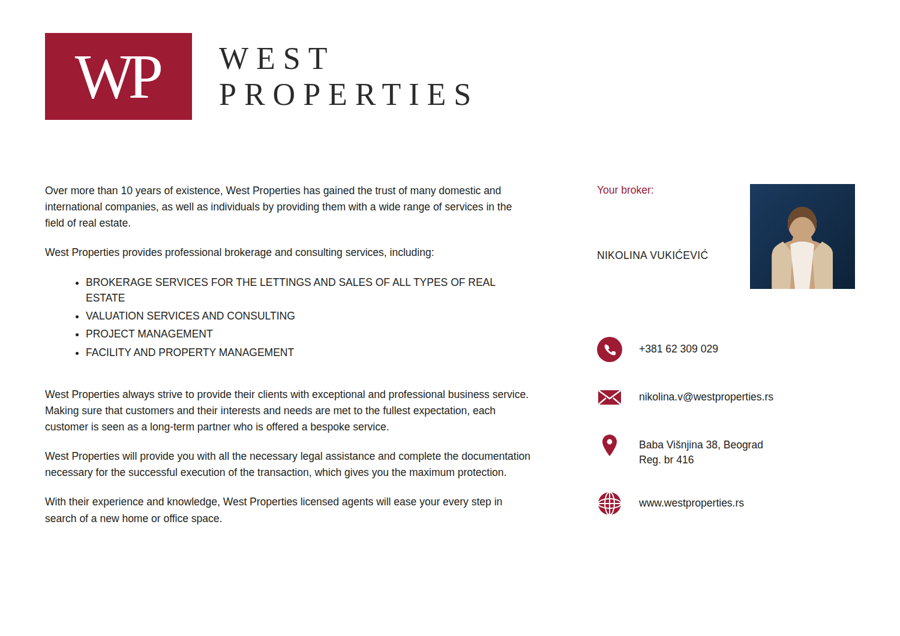WP
WEST
PROPERTIES
Over more than 10 years of existence, West Properties has gained the trust of many domestic and international companies, as well as individuals by providing them with a wide range of services in the field of real estate.
West Properties provides professional brokerage and consulting services, including:
BROKERAGE SERVICES FOR THE LETTINGS AND SALES OF ALL TYPES OF REAL ESTATE
VALUATION SERVICES AND CONSULTING
PROJECT MANAGEMENT
FACILITY AND PROPERTY MANAGEMENT
West Properties always strive to provide their clients with exceptional and professional business service. Making sure that customers and their interests and needs are met to the fullest expectation, each customer is seen as a long-term partner who is offered a bespoke service.
West Properties will provide you with all the necessary legal assistance and complete the documentation necessary for the successful execution of the transaction, which gives you the maximum protection.
With their experience and knowledge, West Properties licensed agents will ease your every step in search of a new home or office space.
Your broker:
NIKOLINA VUKIĆEVIĆ
+381 62 309 029
nikolina.v@westproperties.rs
Baba Višnjina 38, Beograd
Reg. br 416
www.westproperties.rs